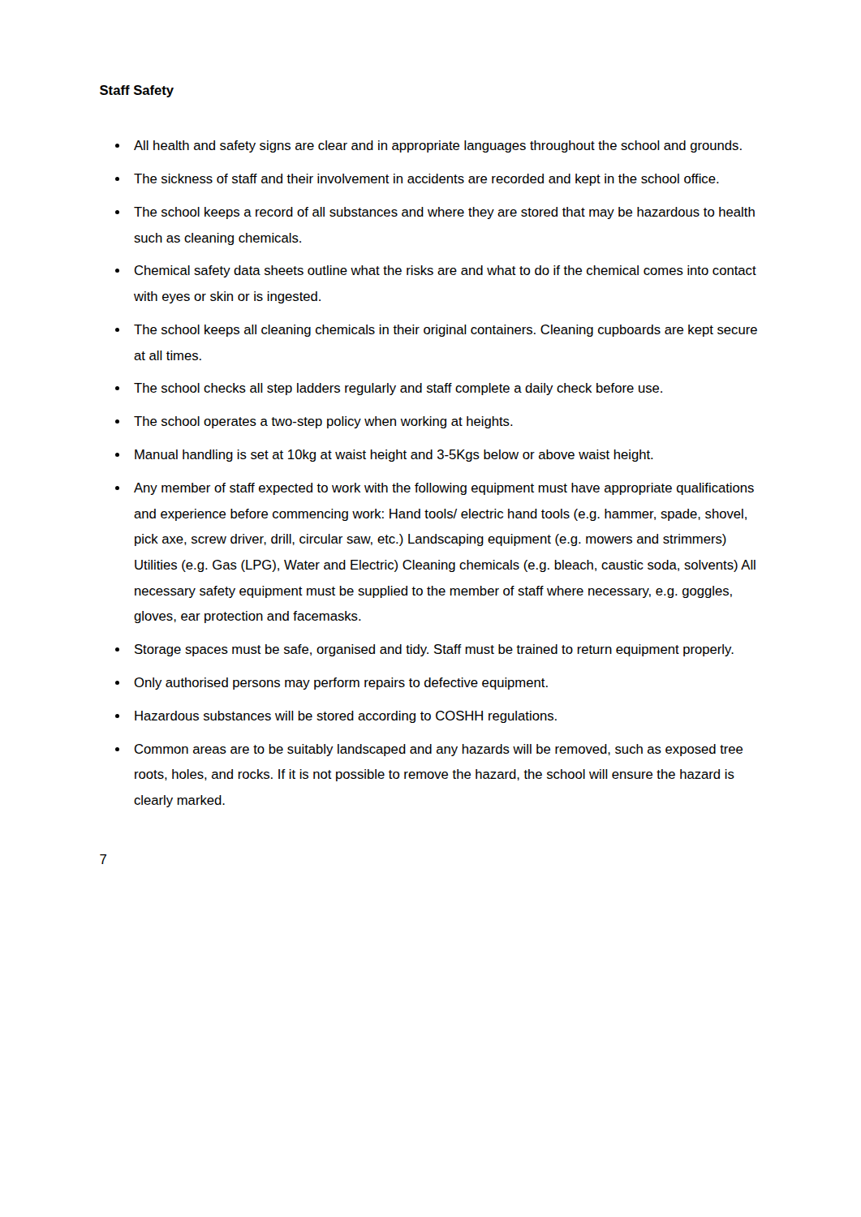Staff Safety
All health and safety signs are clear and in appropriate languages throughout the school and grounds.
The sickness of staff and their involvement in accidents are recorded and kept in the school office.
The school keeps a record of all substances and where they are stored that may be hazardous to health such as cleaning chemicals.
Chemical safety data sheets outline what the risks are and what to do if the chemical comes into contact with eyes or skin or is ingested.
The school keeps all cleaning chemicals in their original containers. Cleaning cupboards are kept secure at all times.
The school checks all step ladders regularly and staff complete a daily check before use.
The school operates a two-step policy when working at heights.
Manual handling is set at 10kg at waist height and 3-5Kgs below or above waist height.
Any member of staff expected to work with the following equipment must have appropriate qualifications and experience before commencing work: Hand tools/ electric hand tools (e.g. hammer, spade, shovel, pick axe, screw driver, drill, circular saw, etc.) Landscaping equipment (e.g. mowers and strimmers) Utilities (e.g. Gas (LPG), Water and Electric) Cleaning chemicals (e.g. bleach, caustic soda, solvents) All necessary safety equipment must be supplied to the member of staff where necessary, e.g. goggles, gloves, ear protection and facemasks.
Storage spaces must be safe, organised and tidy. Staff must be trained to return equipment properly.
Only authorised persons may perform repairs to defective equipment.
Hazardous substances will be stored according to COSHH regulations.
Common areas are to be suitably landscaped and any hazards will be removed, such as exposed tree roots, holes, and rocks. If it is not possible to remove the hazard, the school will ensure the hazard is clearly marked.
7